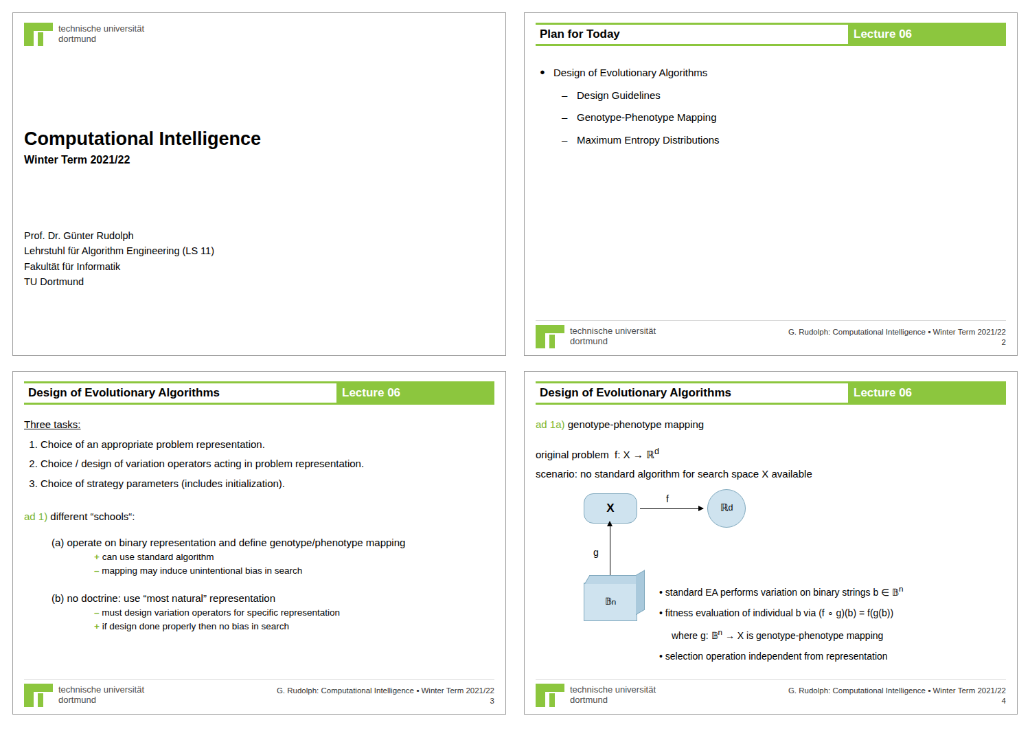technische universität
dortmund
Computational Intelligence
Winter Term 2021/22
Prof. Dr. Günter Rudolph
Lehrstuhl für Algorithm Engineering (LS 11)
Fakultät für Informatik
TU Dortmund
Plan for Today
Lecture 06
Design of Evolutionary Algorithms
Design Guidelines
Genotype-Phenotype Mapping
Maximum Entropy Distributions
technische universität
dortmund
G. Rudolph: Computational Intelligence ▪ Winter Term 2021/22
2
Design of Evolutionary Algorithms
Lecture 06
Three tasks:
Choice of an appropriate problem representation.
Choice / design of variation operators acting in problem representation.
Choice of strategy parameters (includes initialization).
ad 1) different “schools“:
(a) operate on binary representation and define genotype/phenotype mapping
+ can use standard algorithm
– mapping may induce unintentional bias in search
(b) no doctrine: use “most natural” representation
– must design variation operators for specific representation
+ if design done properly then no bias in search
technische universität
dortmund
G. Rudolph: Computational Intelligence ▪ Winter Term 2021/22
3
Design of Evolutionary Algorithms
Lecture 06
ad 1a) genotype-phenotype mapping
original problem f: X → ℝd
scenario: no standard algorithm for search space X available
X
f
ℝd
g
𝔹n
• standard EA performs variation on binary strings b ∈ 𝔹n
• fitness evaluation of individual b via (f ∘ g)(b) = f(g(b))
where g: 𝔹n → X is genotype-phenotype mapping
• selection operation independent from representation
technische universität
dortmund
G. Rudolph: Computational Intelligence ▪ Winter Term 2021/22
4